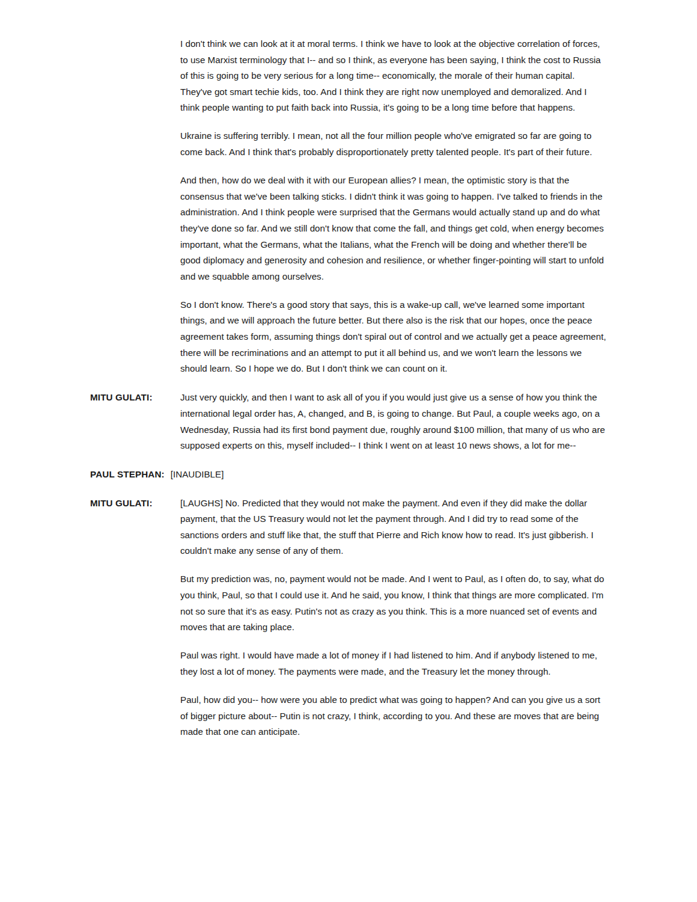I don't think we can look at it at moral terms. I think we have to look at the objective correlation of forces, to use Marxist terminology that I-- and so I think, as everyone has been saying, I think the cost to Russia of this is going to be very serious for a long time-- economically, the morale of their human capital. They've got smart techie kids, too. And I think they are right now unemployed and demoralized. And I think people wanting to put faith back into Russia, it's going to be a long time before that happens.
Ukraine is suffering terribly. I mean, not all the four million people who've emigrated so far are going to come back. And I think that's probably disproportionately pretty talented people. It's part of their future.
And then, how do we deal with it with our European allies? I mean, the optimistic story is that the consensus that we've been talking sticks. I didn't think it was going to happen. I've talked to friends in the administration. And I think people were surprised that the Germans would actually stand up and do what they've done so far. And we still don't know that come the fall, and things get cold, when energy becomes important, what the Germans, what the Italians, what the French will be doing and whether there'll be good diplomacy and generosity and cohesion and resilience, or whether finger-pointing will start to unfold and we squabble among ourselves.
So I don't know. There's a good story that says, this is a wake-up call, we've learned some important things, and we will approach the future better. But there also is the risk that our hopes, once the peace agreement takes form, assuming things don't spiral out of control and we actually get a peace agreement, there will be recriminations and an attempt to put it all behind us, and we won't learn the lessons we should learn. So I hope we do. But I don't think we can count on it.
MITU GULATI:
Just very quickly, and then I want to ask all of you if you would just give us a sense of how you think the international legal order has, A, changed, and B, is going to change. But Paul, a couple weeks ago, on a Wednesday, Russia had its first bond payment due, roughly around $100 million, that many of us who are supposed experts on this, myself included-- I think I went on at least 10 news shows, a lot for me--
PAUL STEPHAN:[INAUDIBLE]
MITU GULATI:
[LAUGHS] No. Predicted that they would not make the payment. And even if they did make the dollar payment, that the US Treasury would not let the payment through. And I did try to read some of the sanctions orders and stuff like that, the stuff that Pierre and Rich know how to read. It's just gibberish. I couldn't make any sense of any of them.
But my prediction was, no, payment would not be made. And I went to Paul, as I often do, to say, what do you think, Paul, so that I could use it. And he said, you know, I think that things are more complicated. I'm not so sure that it's as easy. Putin's not as crazy as you think. This is a more nuanced set of events and moves that are taking place.
Paul was right. I would have made a lot of money if I had listened to him. And if anybody listened to me, they lost a lot of money. The payments were made, and the Treasury let the money through.
Paul, how did you-- how were you able to predict what was going to happen? And can you give us a sort of bigger picture about-- Putin is not crazy, I think, according to you. And these are moves that are being made that one can anticipate.